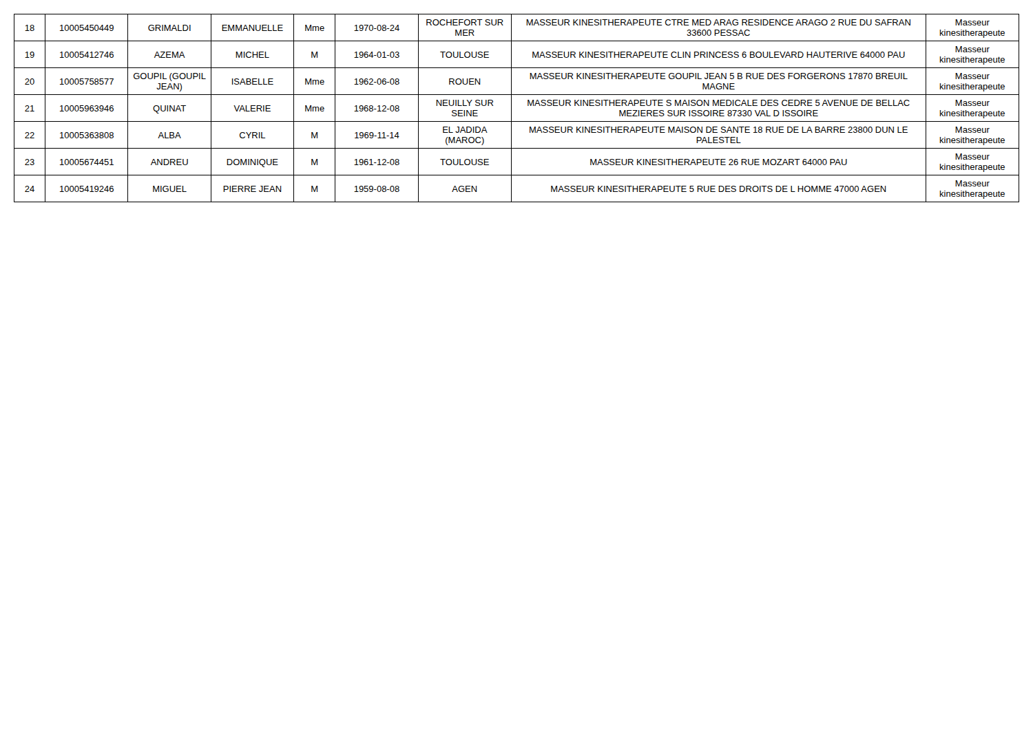| 18 | 10005450449 | GRIMALDI | EMMANUELLE | Mme | 1970-08-24 | ROCHEFORT SUR MER | MASSEUR KINESITHERAPEUTE CTRE MED ARAG RESIDENCE ARAGO 2 RUE DU SAFRAN 33600 PESSAC | Masseur kinesitherapeute |
| 19 | 10005412746 | AZEMA | MICHEL | M | 1964-01-03 | TOULOUSE | MASSEUR KINESITHERAPEUTE CLIN PRINCESS 6 BOULEVARD HAUTERIVE 64000 PAU | Masseur kinesitherapeute |
| 20 | 10005758577 | GOUPIL (GOUPIL JEAN) | ISABELLE | Mme | 1962-06-08 | ROUEN | MASSEUR KINESITHERAPEUTE GOUPIL JEAN 5 B RUE DES FORGERONS 17870 BREUIL MAGNE | Masseur kinesitherapeute |
| 21 | 10005963946 | QUINAT | VALERIE | Mme | 1968-12-08 | NEUILLY SUR SEINE | MASSEUR KINESITHERAPEUTE S MAISON MEDICALE DES CEDRE 5 AVENUE DE BELLAC MEZIERES SUR ISSOIRE 87330 VAL D ISSOIRE | Masseur kinesitherapeute |
| 22 | 10005363808 | ALBA | CYRIL | M | 1969-11-14 | EL JADIDA (MAROC) | MASSEUR KINESITHERAPEUTE MAISON DE SANTE 18 RUE DE LA BARRE 23800 DUN LE PALESTEL | Masseur kinesitherapeute |
| 23 | 10005674451 | ANDREU | DOMINIQUE | M | 1961-12-08 | TOULOUSE | MASSEUR KINESITHERAPEUTE 26 RUE MOZART 64000 PAU | Masseur kinesitherapeute |
| 24 | 10005419246 | MIGUEL | PIERRE JEAN | M | 1959-08-08 | AGEN | MASSEUR KINESITHERAPEUTE 5 RUE DES DROITS DE L HOMME 47000 AGEN | Masseur kinesitherapeute |